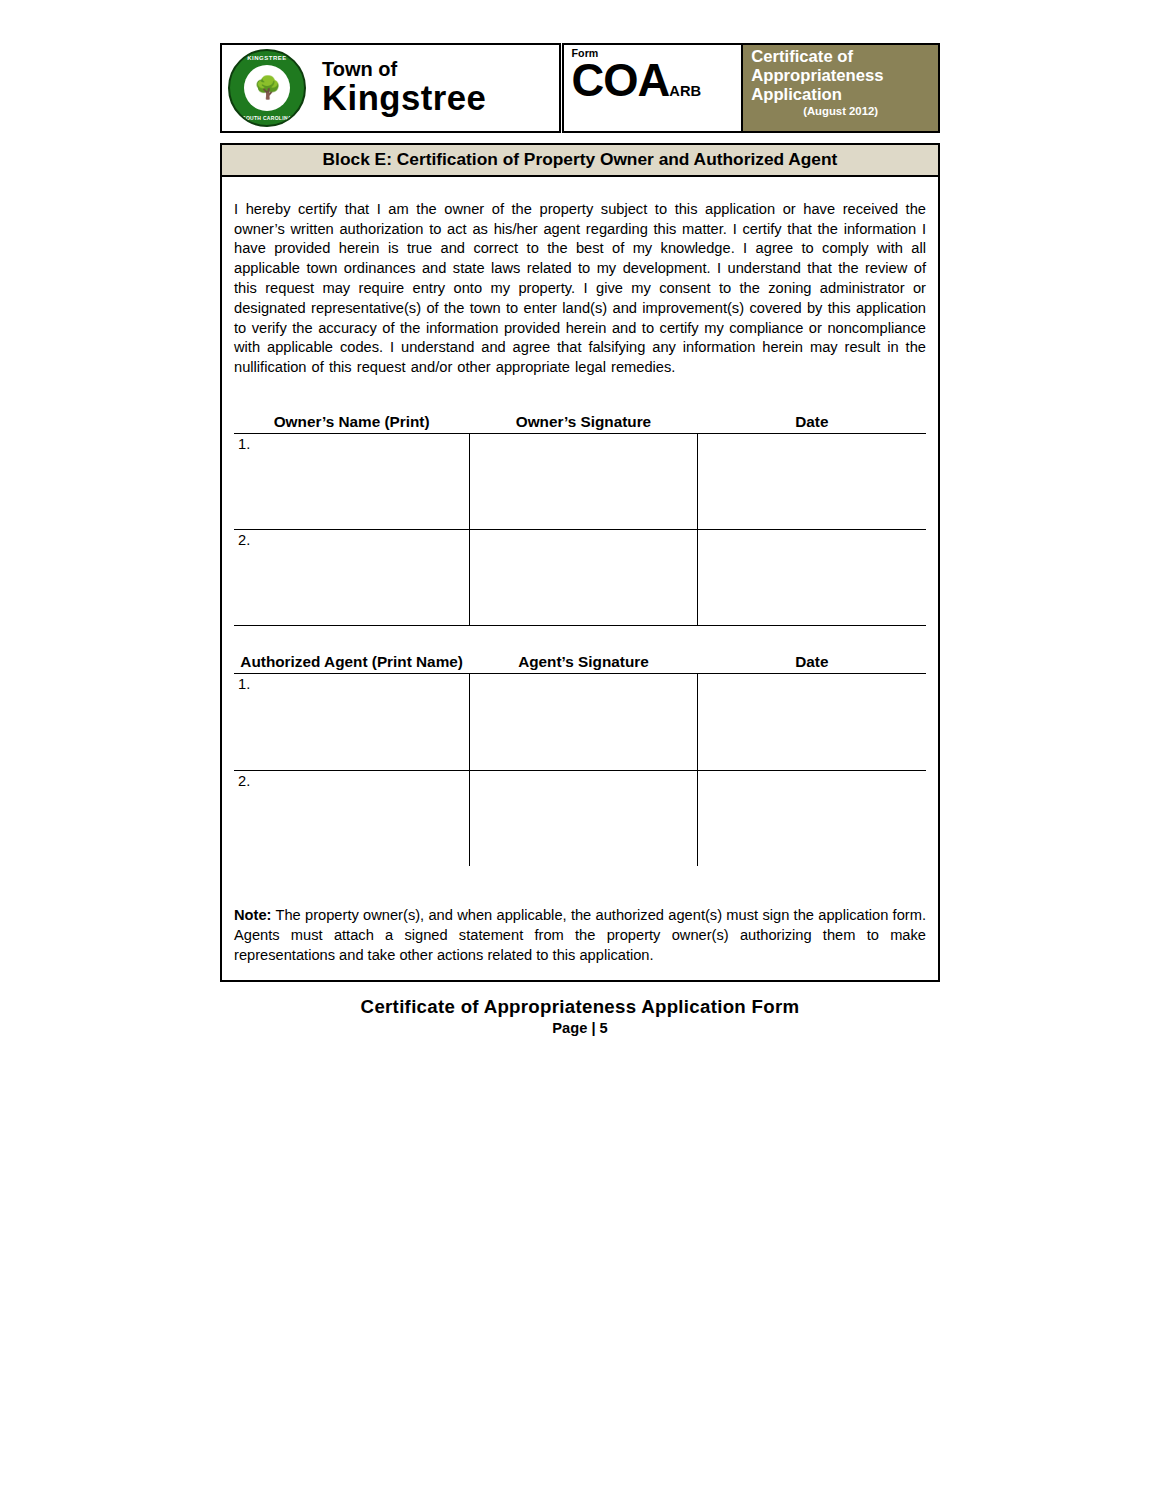🌳
Town of
Kingstree
Form
COAARB
Certificate of
Appropriateness
Application (August 2012)
Block E: Certification of Property Owner and Authorized Agent
I hereby certify that I am the owner of the property subject to this application or have received the owner’s written authorization to act as his/her agent regarding this matter. I certify that the information I have provided herein is true and correct to the best of my knowledge. I agree to comply with all applicable town ordinances and state laws related to my development. I understand that the review of this request may require entry onto my property. I give my consent to the zoning administrator or designated representative(s) of the town to enter land(s) and improvement(s) covered by this application to verify the accuracy of the information provided herein and to certify my compliance or noncompliance with applicable codes. I understand and agree that falsifying any information herein may result in the nullification of this request and/or other appropriate legal remedies.
| Owner’s Name (Print) | Owner’s Signature | Date |
| --- | --- | --- |
| 1. | | |
| 2. | | |
| Authorized Agent (Print Name) | Agent’s Signature | Date |
| --- | --- | --- |
| 1. | | |
| 2. | | |
Note: The property owner(s), and when applicable, the authorized agent(s) must sign the application form. Agents must attach a signed statement from the property owner(s) authorizing them to make representations and take other actions related to this application.
Certificate of Appropriateness Application Form
Page | 5